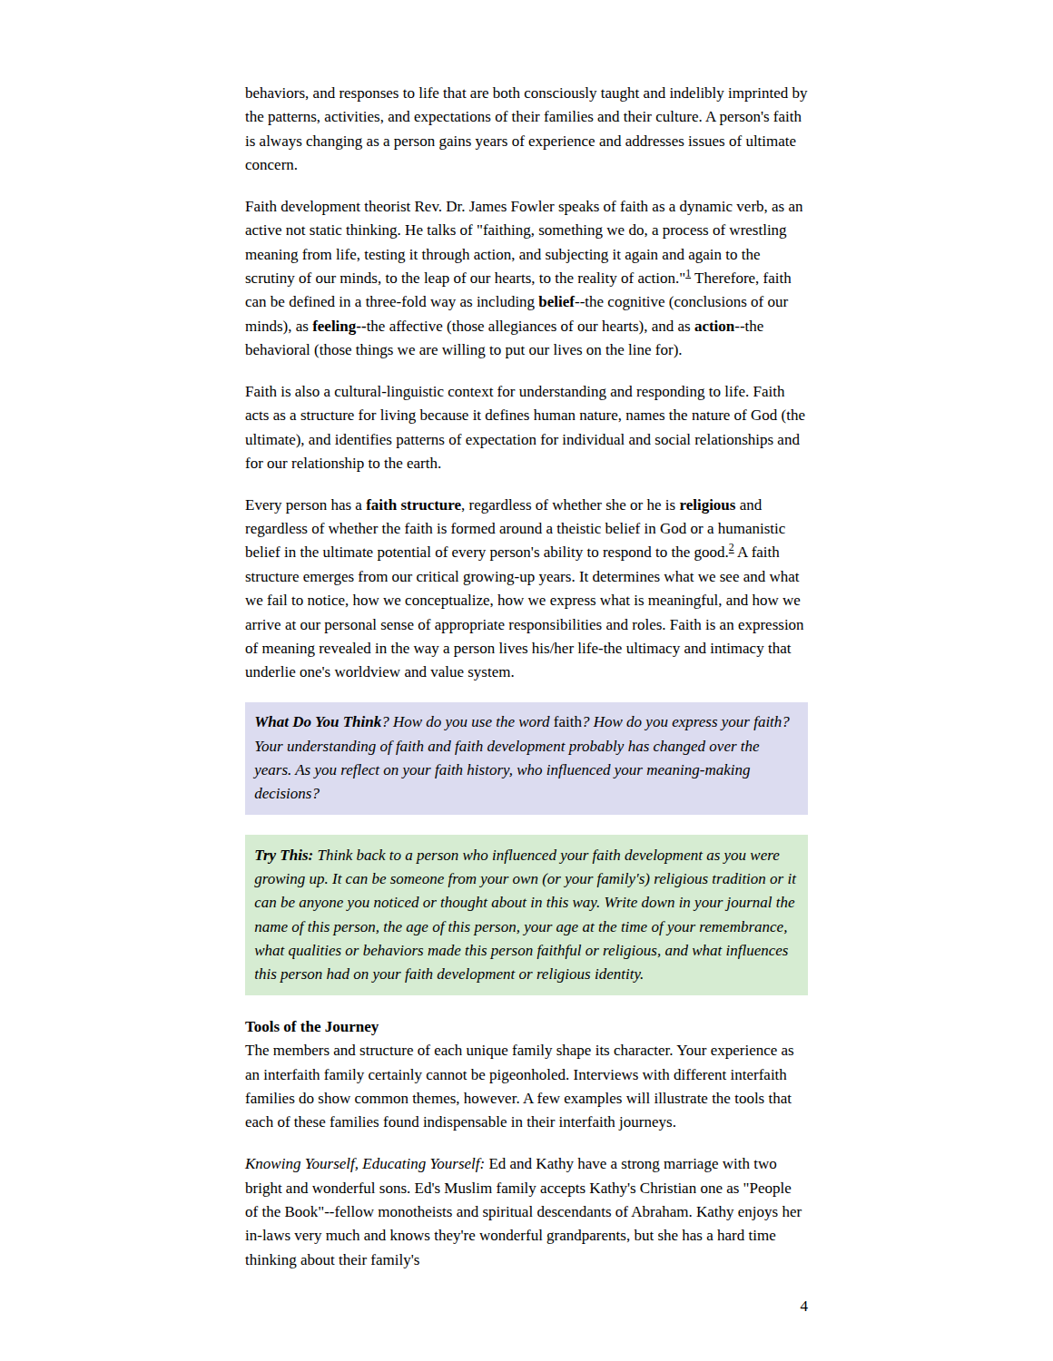behaviors, and responses to life that are both consciously taught and indelibly imprinted by the patterns, activities, and expectations of their families and their culture. A person's faith is always changing as a person gains years of experience and addresses issues of ultimate concern.
Faith development theorist Rev. Dr. James Fowler speaks of faith as a dynamic verb, as an active not static thinking. He talks of "faithing, something we do, a process of wrestling meaning from life, testing it through action, and subjecting it again and again to the scrutiny of our minds, to the leap of our hearts, to the reality of action."1 Therefore, faith can be defined in a three-fold way as including belief--the cognitive (conclusions of our minds), as feeling--the affective (those allegiances of our hearts), and as action--the behavioral (those things we are willing to put our lives on the line for).
Faith is also a cultural-linguistic context for understanding and responding to life. Faith acts as a structure for living because it defines human nature, names the nature of God (the ultimate), and identifies patterns of expectation for individual and social relationships and for our relationship to the earth.
Every person has a faith structure, regardless of whether she or he is religious and regardless of whether the faith is formed around a theistic belief in God or a humanistic belief in the ultimate potential of every person's ability to respond to the good.2 A faith structure emerges from our critical growing-up years. It determines what we see and what we fail to notice, how we conceptualize, how we express what is meaningful, and how we arrive at our personal sense of appropriate responsibilities and roles. Faith is an expression of meaning revealed in the way a person lives his/her life-the ultimacy and intimacy that underlie one's worldview and value system.
What Do You Think? How do you use the word faith? How do you express your faith? Your understanding of faith and faith development probably has changed over the years. As you reflect on your faith history, who influenced your meaning-making decisions?
Try This: Think back to a person who influenced your faith development as you were growing up. It can be someone from your own (or your family's) religious tradition or it can be anyone you noticed or thought about in this way. Write down in your journal the name of this person, the age of this person, your age at the time of your remembrance, what qualities or behaviors made this person faithful or religious, and what influences this person had on your faith development or religious identity.
Tools of the Journey
The members and structure of each unique family shape its character. Your experience as an interfaith family certainly cannot be pigeonholed. Interviews with different interfaith families do show common themes, however. A few examples will illustrate the tools that each of these families found indispensable in their interfaith journeys.
Knowing Yourself, Educating Yourself: Ed and Kathy have a strong marriage with two bright and wonderful sons. Ed's Muslim family accepts Kathy's Christian one as "People of the Book"--fellow monotheists and spiritual descendants of Abraham. Kathy enjoys her in-laws very much and knows they're wonderful grandparents, but she has a hard time thinking about their family's
4